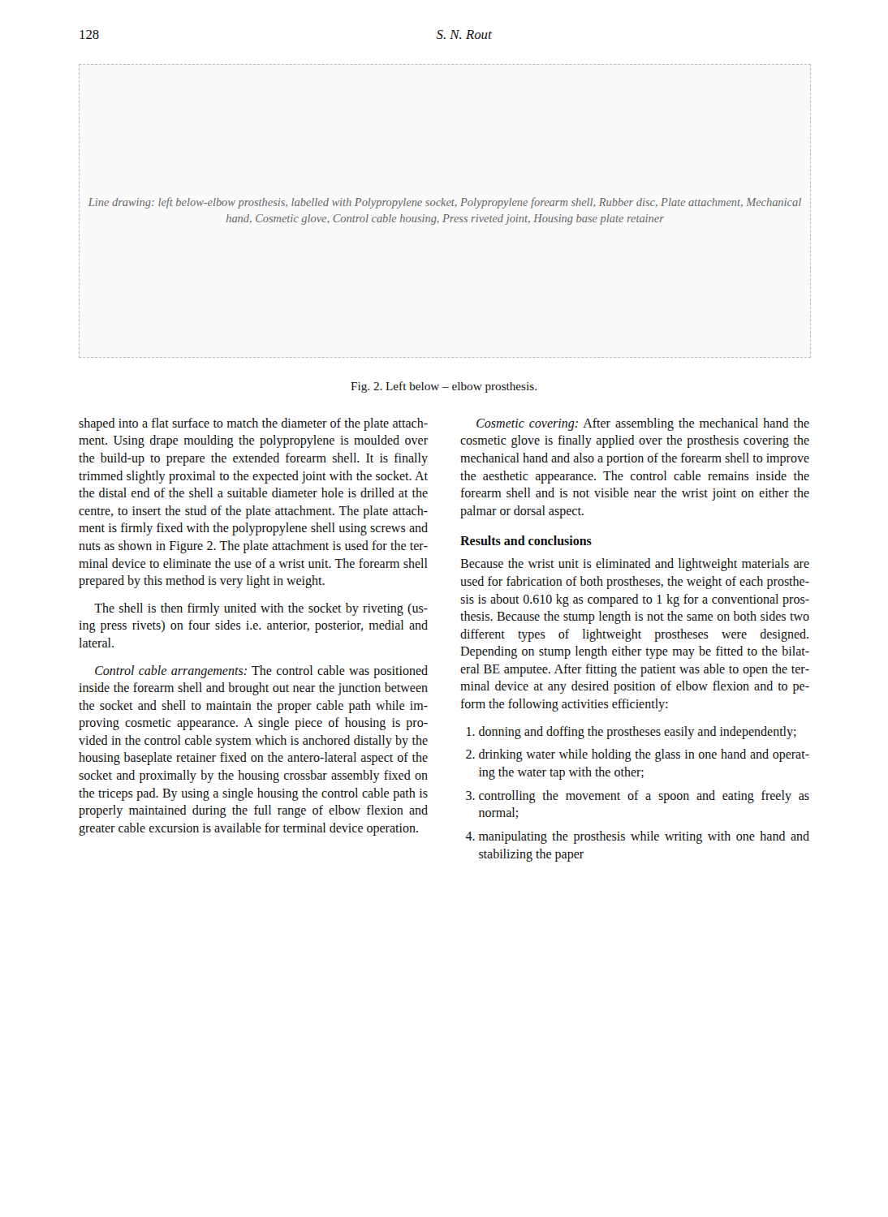128
S. N. Rout
Line drawing: left below-elbow prosthesis, labelled with Polypropylene socket, Polypropylene forearm shell, Rubber disc, Plate attachment, Mechanical hand, Cosmetic glove, Control cable housing, Press riveted joint, Housing base plate retainer
Fig. 2. Left below – elbow prosthesis.
shaped into a flat surface to match the diameter of the plate attachment. Using drape moulding the polypropylene is moulded over the build-up to prepare the extended forearm shell. It is finally trimmed slightly proximal to the expected joint with the socket. At the distal end of the shell a suitable diameter hole is drilled at the centre, to insert the stud of the plate attachment. The plate attachment is firmly fixed with the polypropylene shell using screws and nuts as shown in Figure 2. The plate attachment is used for the terminal device to eliminate the use of a wrist unit. The forearm shell prepared by this method is very light in weight.
The shell is then firmly united with the socket by riveting (using press rivets) on four sides i.e. anterior, posterior, medial and lateral.
Control cable arrangements: The control cable was positioned inside the forearm shell and brought out near the junction between the socket and shell to maintain the proper cable path while improving cosmetic appearance. A single piece of housing is provided in the control cable system which is anchored distally by the housing baseplate retainer fixed on the antero-lateral aspect of the socket and proximally by the housing crossbar assembly fixed on the triceps pad. By using a single housing the control cable path is properly maintained during the full range of elbow flexion and greater cable excursion is available for terminal device operation.
Cosmetic covering: After assembling the mechanical hand the cosmetic glove is finally applied over the prosthesis covering the mechanical hand and also a portion of the forearm shell to improve the aesthetic appearance. The control cable remains inside the forearm shell and is not visible near the wrist joint on either the palmar or dorsal aspect.
Results and conclusions
Because the wrist unit is eliminated and lightweight materials are used for fabrication of both prostheses, the weight of each prosthesis is about 0.610 kg as compared to 1 kg for a conventional prosthesis. Because the stump length is not the same on both sides two different types of lightweight prostheses were designed. Depending on stump length either type may be fitted to the bilateral BE amputee. After fitting the patient was able to open the terminal device at any desired position of elbow flexion and to peform the following activities efficiently:
donning and doffing the prostheses easily and independently;
drinking water while holding the glass in one hand and operating the water tap with the other;
controlling the movement of a spoon and eating freely as normal;
manipulating the prosthesis while writing with one hand and stabilizing the paper